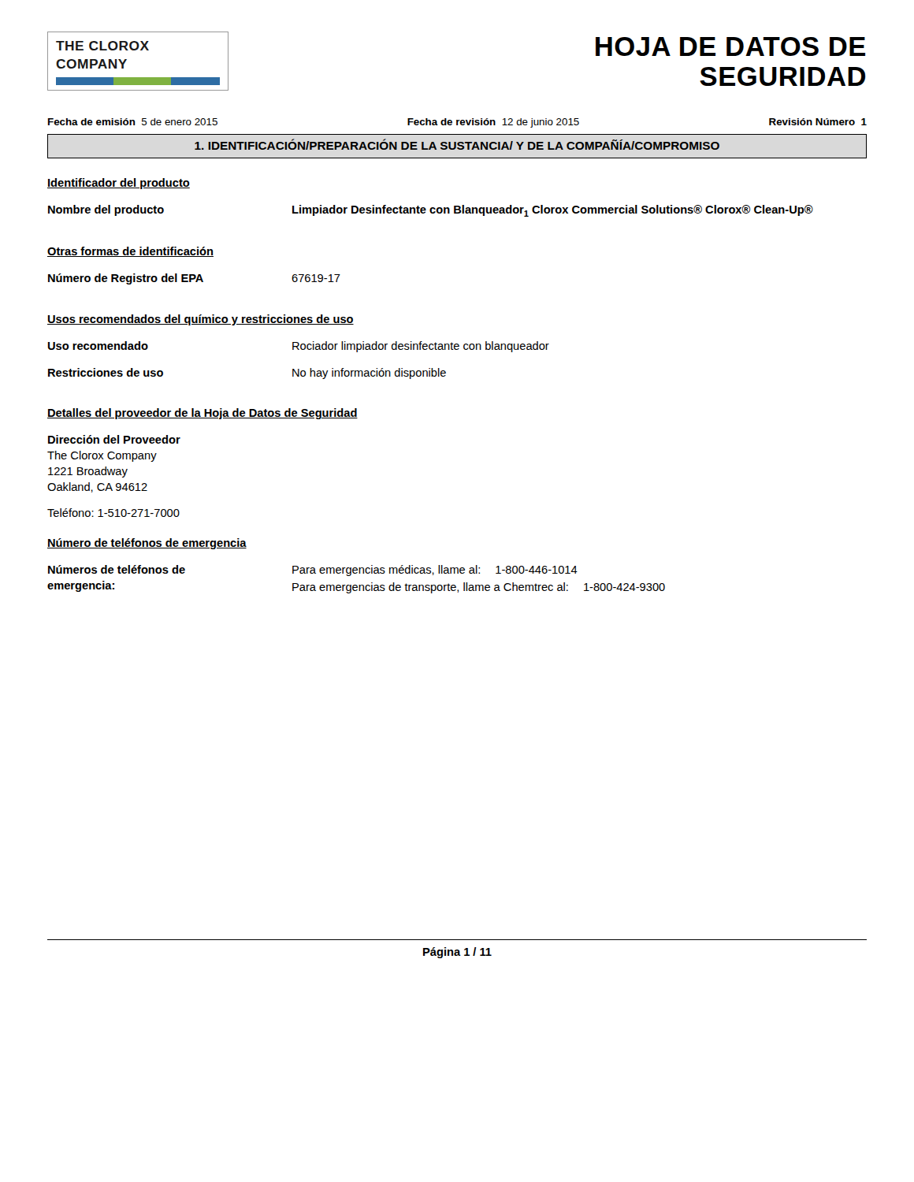THE CLOROX COMPANY
HOJA DE DATOS DE
SEGURIDAD
Fecha de emisión 5 de enero 2015
Fecha de revisión 12 de junio 2015
Revisión Número 1
1. IDENTIFICACIÓN/PREPARACIÓN DE LA SUSTANCIA/ Y DE LA COMPAÑÍA/COMPROMISO
Identificador del producto
| Nombre del producto | Limpiador Desinfectante con Blanqueador 1 Clorox Commercial Solutions® Clorox® Clean-Up® |
Otras formas de identificación
| Número de Registro del EPA | 67619-17 |
Usos recomendados del químico y restricciones de uso
| Uso recomendado | Rociador limpiador desinfectante con blanqueador |
| Restricciones de uso | No hay información disponible |
Detalles del proveedor de la Hoja de Datos de Seguridad
Dirección del Proveedor
The Clorox Company
1221 Broadway
Oakland, CA 94612
Teléfono: 1-510-271-7000
Número de teléfonos de emergencia
| Números de teléfonos de emergencia: | Para emergencias médicas, llame al: 1-800-446-1014 Para emergencias de transporte, llame a Chemtrec al: 1-800-424-9300 |
Página 1 / 11